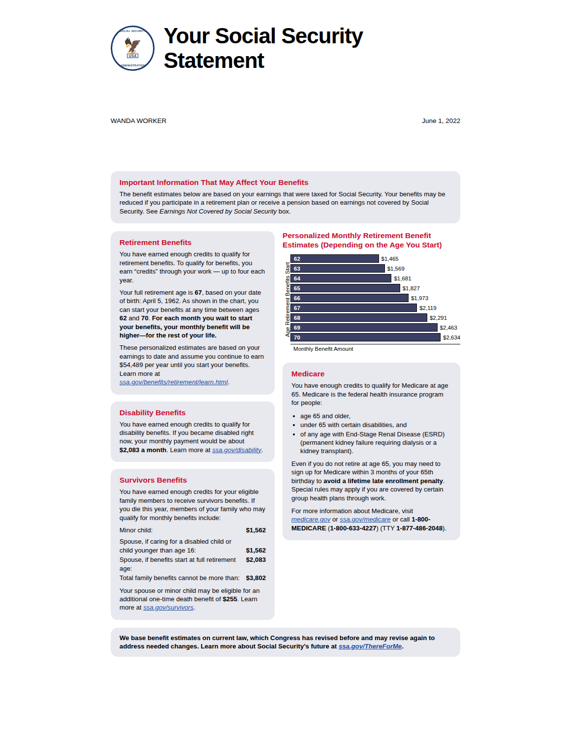SOCIAL SECURITY
🦅
USA
ADMINISTRATION
Your Social Security Statement
WANDA WORKER
June 1, 2022
Important Information That May Affect Your Benefits
The benefit estimates below are based on your earnings that were taxed for Social Security. Your benefits may be reduced if you participate in a retirement plan or receive a pension based on earnings not covered by Social Security. See Earnings Not Covered by Social Security box.
Retirement Benefits
You have earned enough credits to qualify for retirement benefits. To qualify for benefits, you earn “credits” through your work — up to four each year.
Your full retirement age is 67, based on your date of birth: April 5, 1962. As shown in the chart, you can start your benefits at any time between ages 62 and 70. For each month you wait to start your benefits, your monthly benefit will be higher—for the rest of your life.
These personalized estimates are based on your earnings to date and assume you continue to earn $54,489 per year until you start your benefits. Learn more at ssa.gov/benefits/retirement/learn.html.
Disability Benefits
You have earned enough credits to qualify for disability benefits. If you became disabled right now, your monthly payment would be about $2,083 a month. Learn more at ssa.gov/disability.
Survivors Benefits
You have earned enough credits for your eligible family members to receive survivors benefits. If you die this year, members of your family who may qualify for monthly benefits include:
Minor child:$1,562
Spouse, if caring for a disabled child or
child younger than age 16:$1,562
Spouse, if benefits start at full retirement age:$2,083
Total family benefits cannot be more than:$3,802
Your spouse or minor child may be eligible for an additional one-time death benefit of $255. Learn more at ssa.gov/survivors.
Personalized Monthly Retirement Benefit
Estimates (Depending on the Age You Start)
Age Retirement Benefits Start
62
$1,465
63
$1,569
64
$1,681
65
$1,827
66
$1,973
67
$2,119
68
$2,291
69
$2,463
70
$2,634
Monthly Benefit Amount
Medicare
You have enough credits to qualify for Medicare at age 65. Medicare is the federal health insurance program for people:
age 65 and older,
under 65 with certain disabilities, and
of any age with End-Stage Renal Disease (ESRD) (permanent kidney failure requiring dialysis or a kidney transplant).
Even if you do not retire at age 65, you may need to sign up for Medicare within 3 months of your 65th birthday to avoid a lifetime late enrollment penalty. Special rules may apply if you are covered by certain group health plans through work.
For more information about Medicare, visit medicare.gov or ssa.gov/medicare or call 1-800-MEDICARE (1-800-633-4227) (TTY 1-877-486-2048).
We base benefit estimates on current law, which Congress has revised before and may revise again to address needed changes. Learn more about Social Security’s future at ssa.gov/ThereForMe.